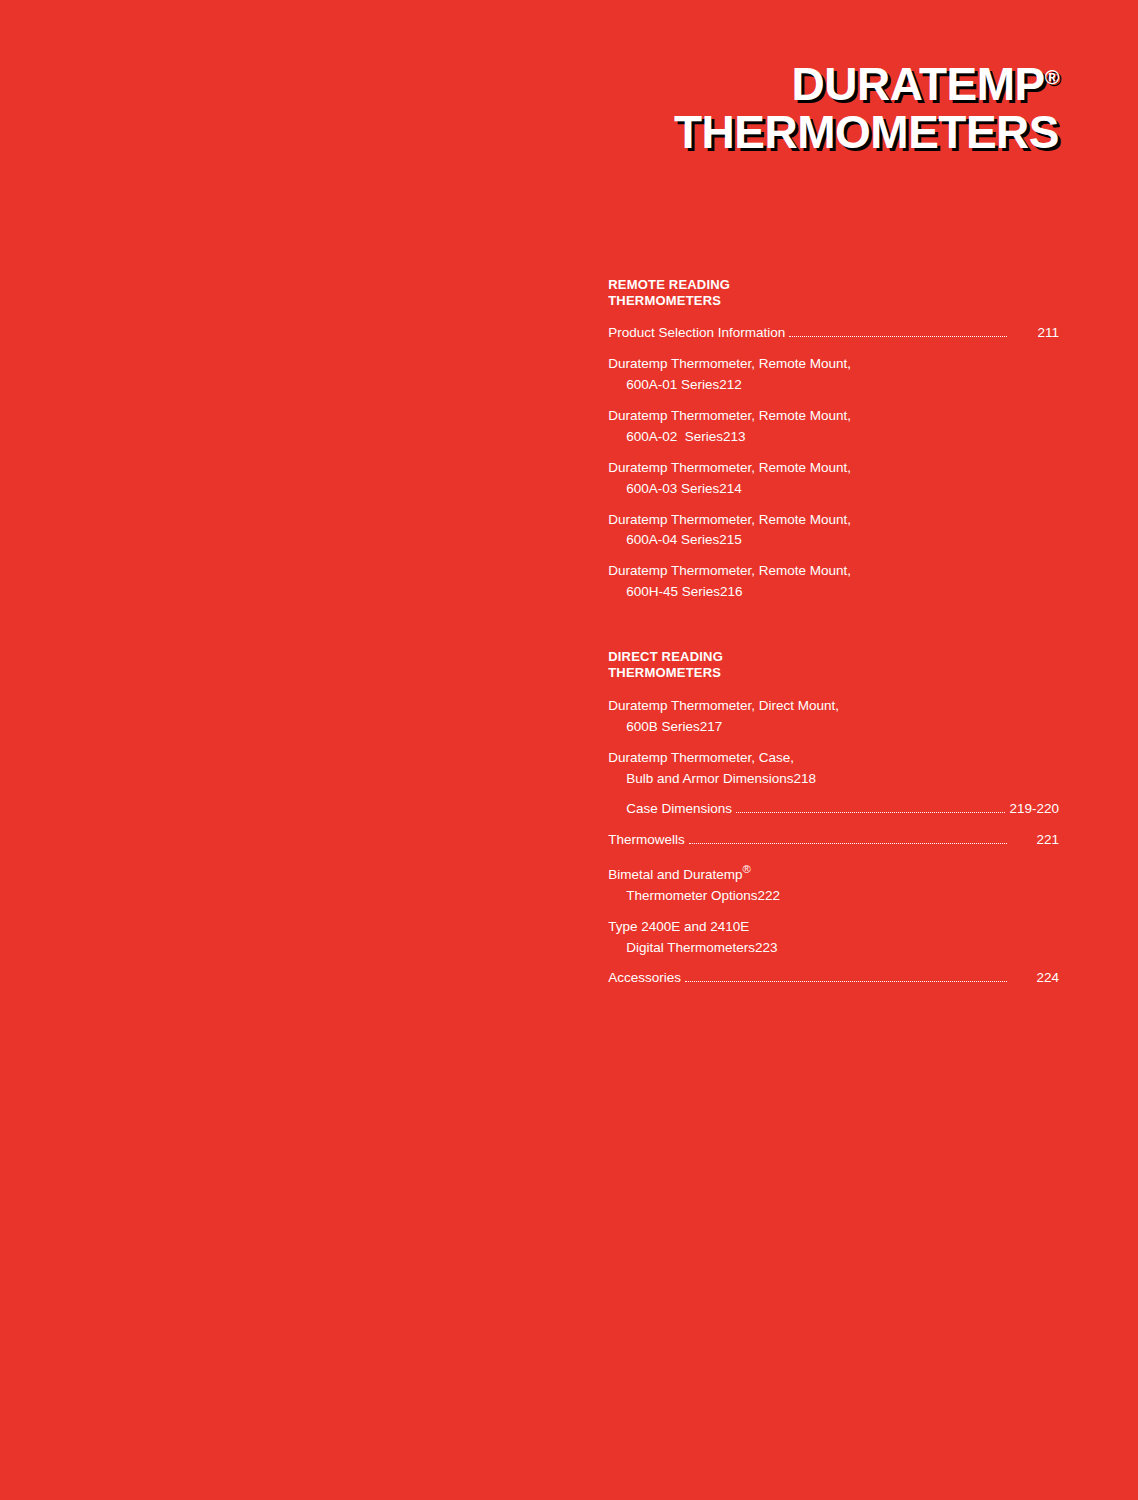Duratemp®
Thermometers
Remote Reading
Thermometers
Product Selection Information 211
Duratemp Thermometer, Remote Mount, 600A-01 Series 212
Duratemp Thermometer, Remote Mount, 600A-02 Series 213
Duratemp Thermometer, Remote Mount, 600A-03 Series 214
Duratemp Thermometer, Remote Mount, 600A-04 Series 215
Duratemp Thermometer, Remote Mount, 600H-45 Series 216
Direct Reading
Thermometers
Duratemp Thermometer, Direct Mount, 600B Series 217
Duratemp Thermometer, Case, Bulb and Armor Dimensions 218
Case Dimensions 219-220
Thermowells 221
Bimetal and Duratemp® Thermometer Options 222
Type 2400E and 2410E Digital Thermometers 223
Accessories 224